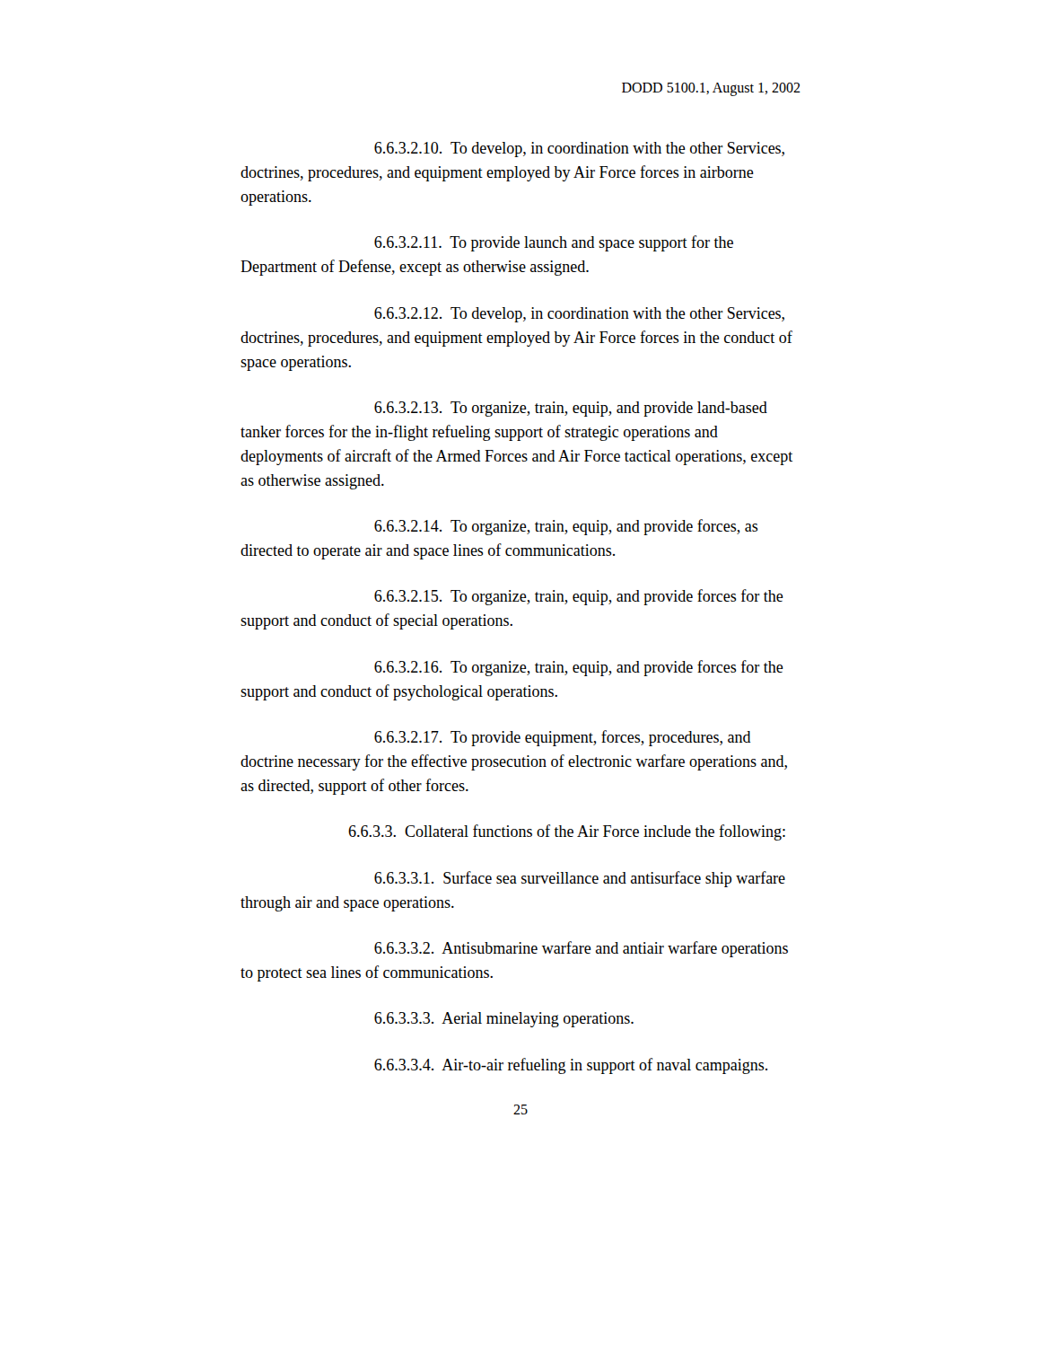DODD 5100.1, August 1, 2002
6.6.3.2.10. To develop, in coordination with the other Services, doctrines, procedures, and equipment employed by Air Force forces in airborne operations.
6.6.3.2.11. To provide launch and space support for the Department of Defense, except as otherwise assigned.
6.6.3.2.12. To develop, in coordination with the other Services, doctrines, procedures, and equipment employed by Air Force forces in the conduct of space operations.
6.6.3.2.13. To organize, train, equip, and provide land-based tanker forces for the in-flight refueling support of strategic operations and deployments of aircraft of the Armed Forces and Air Force tactical operations, except as otherwise assigned.
6.6.3.2.14. To organize, train, equip, and provide forces, as directed to operate air and space lines of communications.
6.6.3.2.15. To organize, train, equip, and provide forces for the support and conduct of special operations.
6.6.3.2.16. To organize, train, equip, and provide forces for the support and conduct of psychological operations.
6.6.3.2.17. To provide equipment, forces, procedures, and doctrine necessary for the effective prosecution of electronic warfare operations and, as directed, support of other forces.
6.6.3.3. Collateral functions of the Air Force include the following:
6.6.3.3.1. Surface sea surveillance and antisurface ship warfare through air and space operations.
6.6.3.3.2. Antisubmarine warfare and antiair warfare operations to protect sea lines of communications.
6.6.3.3.3. Aerial minelaying operations.
6.6.3.3.4. Air-to-air refueling in support of naval campaigns.
25